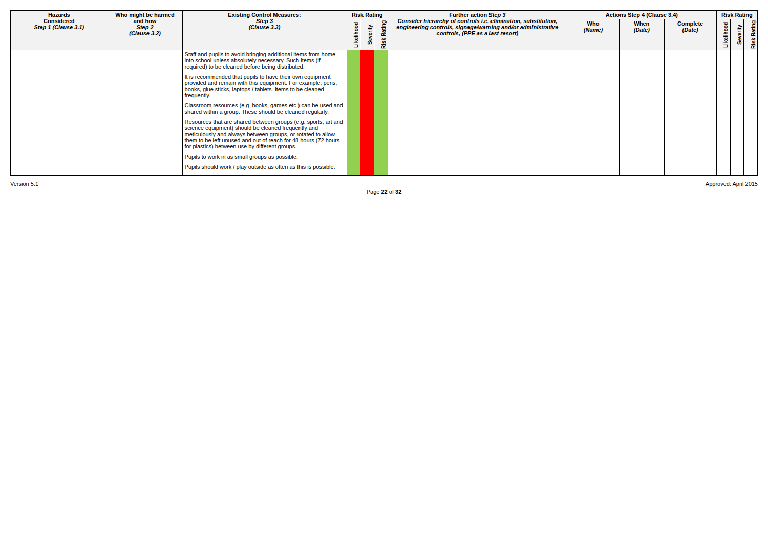| Hazards Considered Step 1 (Clause 3.1) | Who might be harmed and how Step 2 (Clause 3.2) | Existing Control Measures: Step 3 (Clause 3.3) | Risk Rating | Further action Step 3 Consider hierarchy of controls i.e. elimination, substitution, engineering controls, signage/warning and/or administrative controls, (PPE as a last resort) | Actions Step 4 (Clause 3.4) | Risk Rating |
| --- | --- | --- | --- | --- | --- | --- |
| Likelihood | Severity | Risk Rating | Who (Name) | When (Date) | Complete (Date) | Likelihood | Severity | Risk Rating |
| | | Staff and pupils to avoid bringing additional items from home into school unless absolutely necessary. Such items (if required) to be cleaned before being distributed. It is recommended that pupils to have their own equipment provided and remain with this equipment. For example; pens, books, glue sticks, laptops / tablets. Items to be cleaned frequently. Classroom resources (e.g. books, games etc.) can be used and shared within a group. These should be cleaned regularly. Resources that are shared between groups (e.g. sports, art and science equipment) should be cleaned frequently and meticulously and always between groups, or rotated to allow them to be left unused and out of reach for 48 hours (72 hours for plastics) between use by different groups. Pupils to work in as small groups as possible. Pupils should work / play outside as often as this is possible. | | | | | | | | | | |
Version 5.1 Approved: April 2015
Page 22 of 32